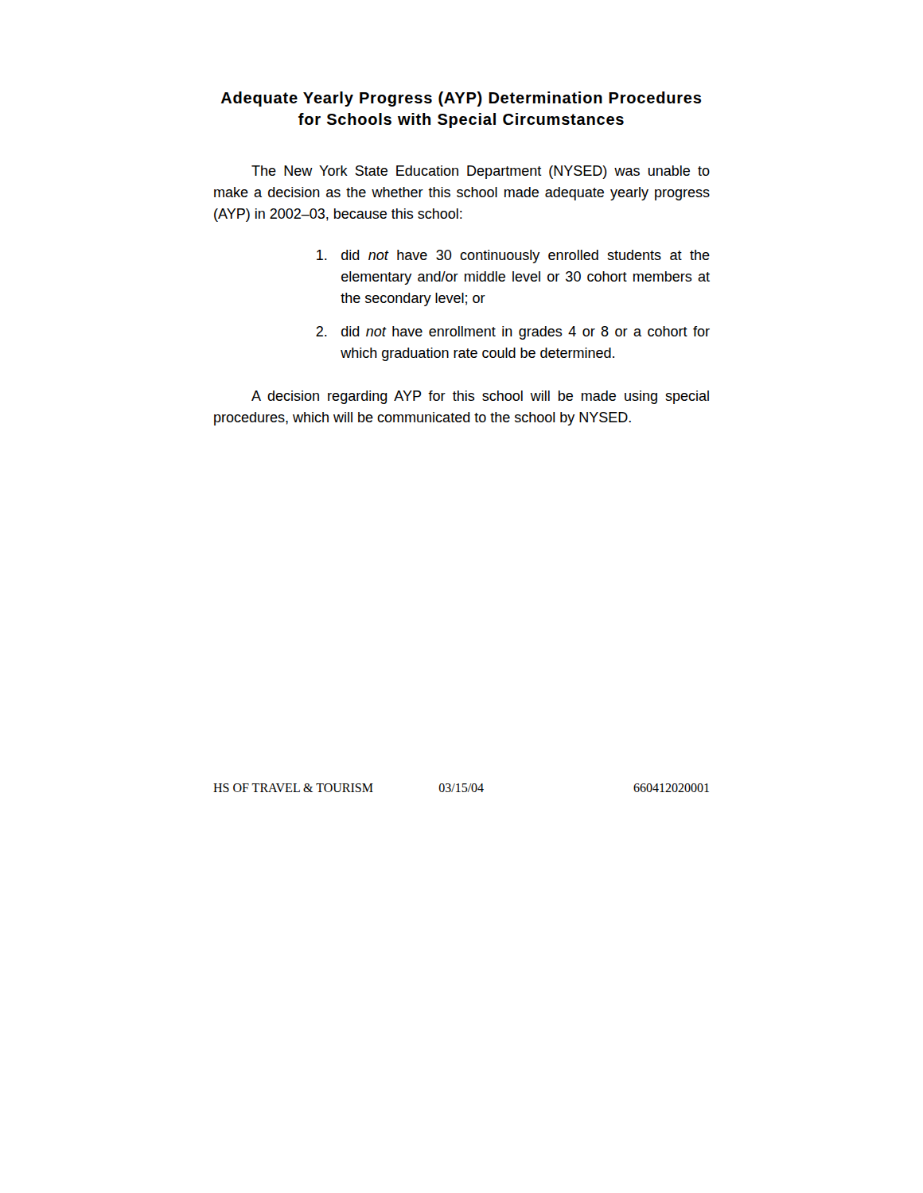Adequate Yearly Progress (AYP) Determination Procedures for Schools with Special Circumstances
The New York State Education Department (NYSED) was unable to make a decision as the whether this school made adequate yearly progress (AYP) in 2002–03, because this school:
did not have 30 continuously enrolled students at the elementary and/or middle level or 30 cohort members at the secondary level; or
did not have enrollment in grades 4 or 8 or a cohort for which graduation rate could be determined.
A decision regarding AYP for this school will be made using special procedures, which will be communicated to the school by NYSED.
HS OF TRAVEL & TOURISM 03/15/04 660412020001